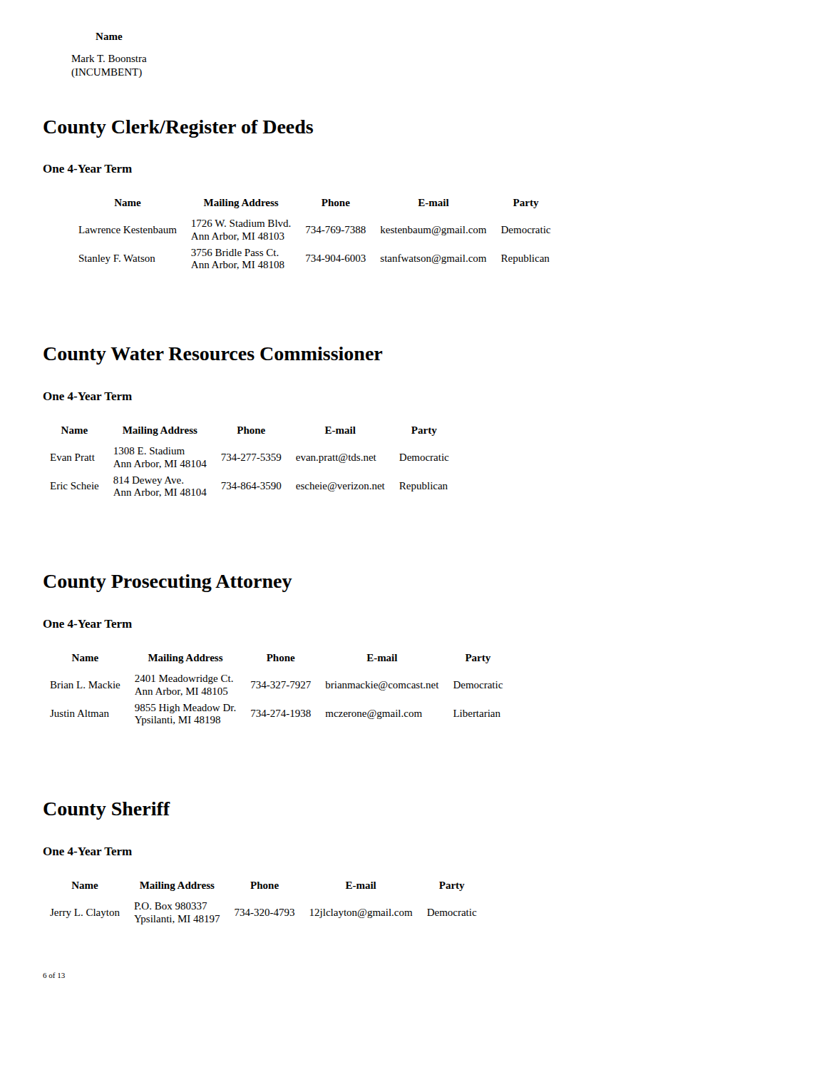| Name |
| --- |
| Mark T. Boonstra (INCUMBENT) |
County Clerk/Register of Deeds
One 4-Year Term
| Name | Mailing Address | Phone | E-mail | Party |
| --- | --- | --- | --- | --- |
| Lawrence Kestenbaum | 1726 W. Stadium Blvd. Ann Arbor, MI 48103 | 734-769-7388 | kestenbaum@gmail.com | Democratic |
| Stanley F. Watson | 3756 Bridle Pass Ct. Ann Arbor, MI 48108 | 734-904-6003 | stanfwatson@gmail.com | Republican |
County Water Resources Commissioner
One 4-Year Term
| Name | Mailing Address | Phone | E-mail | Party |
| --- | --- | --- | --- | --- |
| Evan Pratt | 1308 E. Stadium Ann Arbor, MI 48104 | 734-277-5359 | evan.pratt@tds.net | Democratic |
| Eric Scheie | 814 Dewey Ave. Ann Arbor, MI 48104 | 734-864-3590 | escheie@verizon.net | Republican |
County Prosecuting Attorney
One 4-Year Term
| Name | Mailing Address | Phone | E-mail | Party |
| --- | --- | --- | --- | --- |
| Brian L. Mackie | 2401 Meadowridge Ct. Ann Arbor, MI 48105 | 734-327-7927 | brianmackie@comcast.net | Democratic |
| Justin Altman | 9855 High Meadow Dr. Ypsilanti, MI 48198 | 734-274-1938 | mczerone@gmail.com | Libertarian |
County Sheriff
One 4-Year Term
| Name | Mailing Address | Phone | E-mail | Party |
| --- | --- | --- | --- | --- |
| Jerry L. Clayton | P.O. Box 980337 Ypsilanti, MI 48197 | 734-320-4793 | 12jlclayton@gmail.com | Democratic |
6 of 13